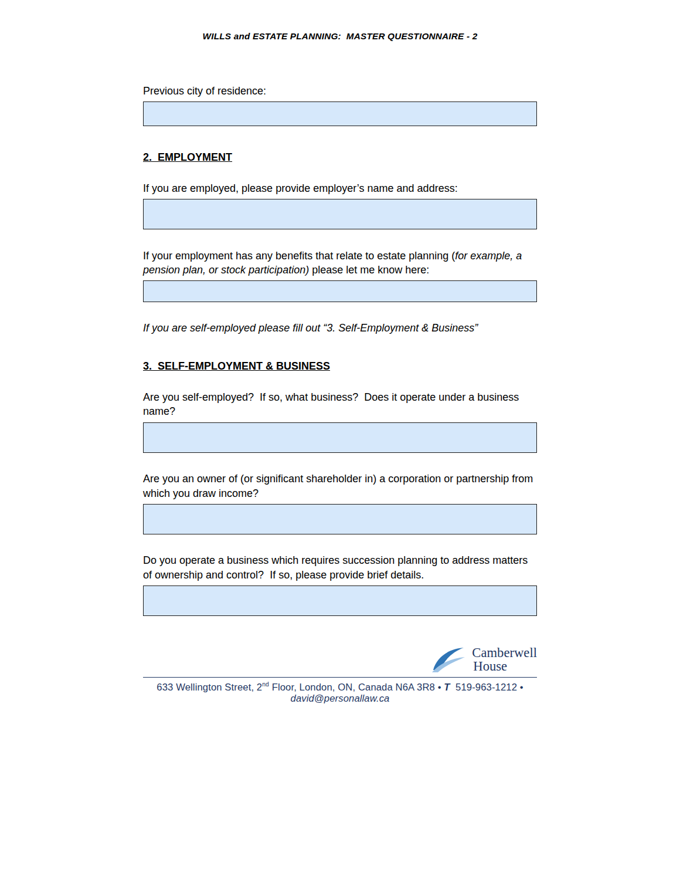WILLS and ESTATE PLANNING: MASTER QUESTIONNAIRE - 2
Previous city of residence:
2. EMPLOYMENT
If you are employed, please provide employer’s name and address:
If your employment has any benefits that relate to estate planning (for example, a pension plan, or stock participation) please let me know here:
If you are self-employed please fill out “3. Self-Employment & Business”
3. SELF-EMPLOYMENT & BUSINESS
Are you self-employed? If so, what business? Does it operate under a business name?
Are you an owner of (or significant shareholder in) a corporation or partnership from which you draw income?
Do you operate a business which requires succession planning to address matters of ownership and control? If so, please provide brief details.
CamberwellHouse
633 Wellington Street, 2nd Floor, London, ON, Canada N6A 3R8 • T 519-963-1212 • david@personallaw.ca